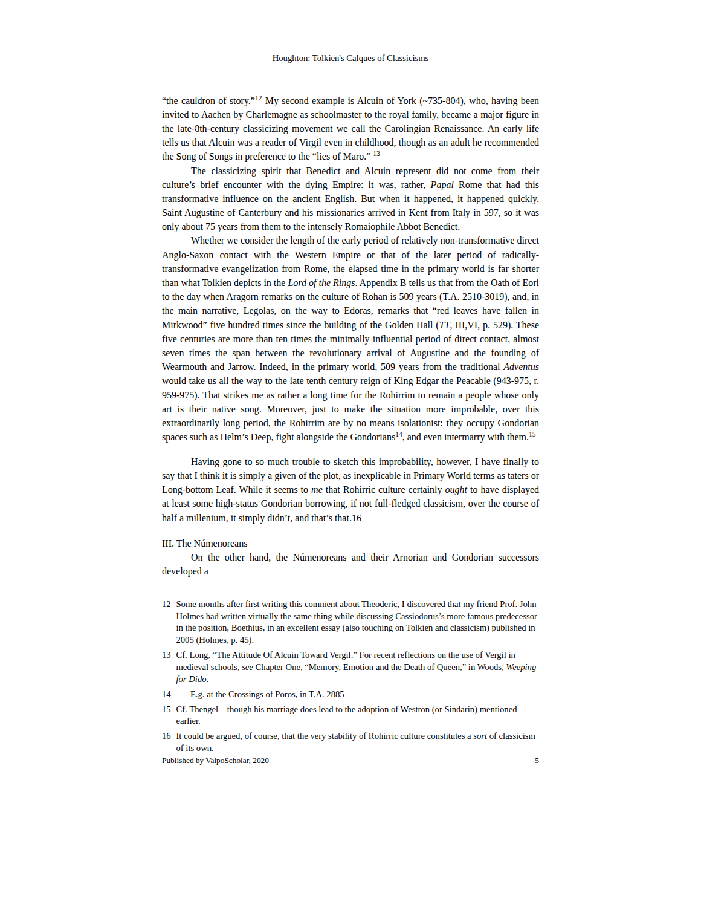Houghton: Tolkien's Calques of Classicisms
“the cauldron of story.”12 My second example is Alcuin of York (~735-804), who, having been invited to Aachen by Charlemagne as schoolmaster to the royal family, became a major figure in the late-8th-century classicizing movement we call the Carolingian Renaissance. An early life tells us that Alcuin was a reader of Virgil even in childhood, though as an adult he recommended the Song of Songs in preference to the “lies of Maro.” 13
The classicizing spirit that Benedict and Alcuin represent did not come from their culture’s brief encounter with the dying Empire: it was, rather, Papal Rome that had this transformative influence on the ancient English. But when it happened, it happened quickly. Saint Augustine of Canterbury and his missionaries arrived in Kent from Italy in 597, so it was only about 75 years from them to the intensely Romaiophile Abbot Benedict.
Whether we consider the length of the early period of relatively non-transformative direct Anglo-Saxon contact with the Western Empire or that of the later period of radically-transformative evangelization from Rome, the elapsed time in the primary world is far shorter than what Tolkien depicts in the Lord of the Rings. Appendix B tells us that from the Oath of Eorl to the day when Aragorn remarks on the culture of Rohan is 509 years (T.A. 2510-3019), and, in the main narrative, Legolas, on the way to Edoras, remarks that “red leaves have fallen in Mirkwood” five hundred times since the building of the Golden Hall (TT, III,VI, p. 529). These five centuries are more than ten times the minimally influential period of direct contact, almost seven times the span between the revolutionary arrival of Augustine and the founding of Wearmouth and Jarrow. Indeed, in the primary world, 509 years from the traditional Adventus would take us all the way to the late tenth century reign of King Edgar the Peacable (943-975, r. 959-975). That strikes me as rather a long time for the Rohirrim to remain a people whose only art is their native song. Moreover, just to make the situation more improbable, over this extraordinarily long period, the Rohirrim are by no means isolationist: they occupy Gondorian spaces such as Helm’s Deep, fight alongside the Gondorians14, and even intermarry with them.15
Having gone to so much trouble to sketch this improbability, however, I have finally to say that I think it is simply a given of the plot, as inexplicable in Primary World terms as taters or Long-bottom Leaf. While it seems to me that Rohirric culture certainly ought to have displayed at least some high-status Gondorian borrowing, if not full-fledged classicism, over the course of half a millenium, it simply didn’t, and that’s that.16
III. The Númenoreans
On the other hand, the Númenoreans and their Arnorian and Gondorian successors developed a
12 Some months after first writing this comment about Theoderic, I discovered that my friend Prof. John Holmes had written virtually the same thing while discussing Cassiodorus’s more famous predecessor in the position, Boethius, in an excellent essay (also touching on Tolkien and classicism) published in 2005 (Holmes, p. 45).
13 Cf. Long, “The Attitude Of Alcuin Toward Vergil.” For recent reflections on the use of Vergil in medieval schools, see Chapter One, “Memory, Emotion and the Death of Queen,” in Woods, Weeping for Dido.
14 E.g. at the Crossings of Poros, in T.A. 2885
15 Cf. Thengel—though his marriage does lead to the adoption of Westron (or Sindarin) mentioned earlier.
16 It could be argued, of course, that the very stability of Rohirric culture constitutes a sort of classicism of its own.
Published by ValpoScholar, 2020 5